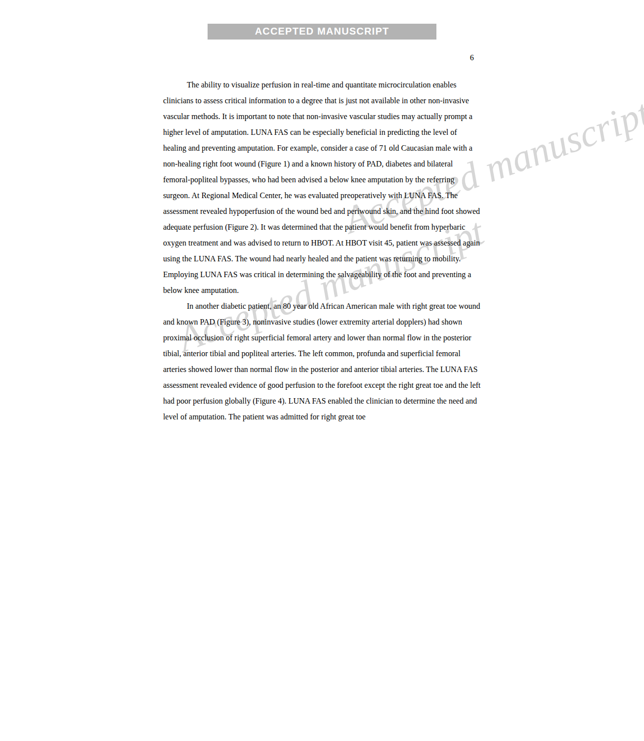ACCEPTED MANUSCRIPT
6
Accepted manuscript
Accepted manuscript
The ability to visualize perfusion in real-time and quantitate microcirculation enables clinicians to assess critical information to a degree that is just not available in other non-invasive vascular methods. It is important to note that non-invasive vascular studies may actually prompt a higher level of amputation. LUNA FAS can be especially beneficial in predicting the level of healing and preventing amputation. For example, consider a case of 71 old Caucasian male with a non-healing right foot wound (Figure 1) and a known history of PAD, diabetes and bilateral femoral-popliteal bypasses, who had been advised a below knee amputation by the referring surgeon. At Regional Medical Center, he was evaluated preoperatively with LUNA FAS. The assessment revealed hypoperfusion of the wound bed and periwound skin, and the hind foot showed adequate perfusion (Figure 2). It was determined that the patient would benefit from hyperbaric oxygen treatment and was advised to return to HBOT. At HBOT visit 45, patient was assessed again using the LUNA FAS. The wound had nearly healed and the patient was returning to mobility. Employing LUNA FAS was critical in determining the salvageability of the foot and preventing a below knee amputation.
In another diabetic patient, an 80 year old African American male with right great toe wound and known PAD (Figure 3), noninvasive studies (lower extremity arterial dopplers) had shown proximal occlusion of right superficial femoral artery and lower than normal flow in the posterior tibial, anterior tibial and popliteal arteries. The left common, profunda and superficial femoral arteries showed lower than normal flow in the posterior and anterior tibial arteries. The LUNA FAS assessment revealed evidence of good perfusion to the forefoot except the right great toe and the left had poor perfusion globally (Figure 4). LUNA FAS enabled the clinician to determine the need and level of amputation. The patient was admitted for right great toe